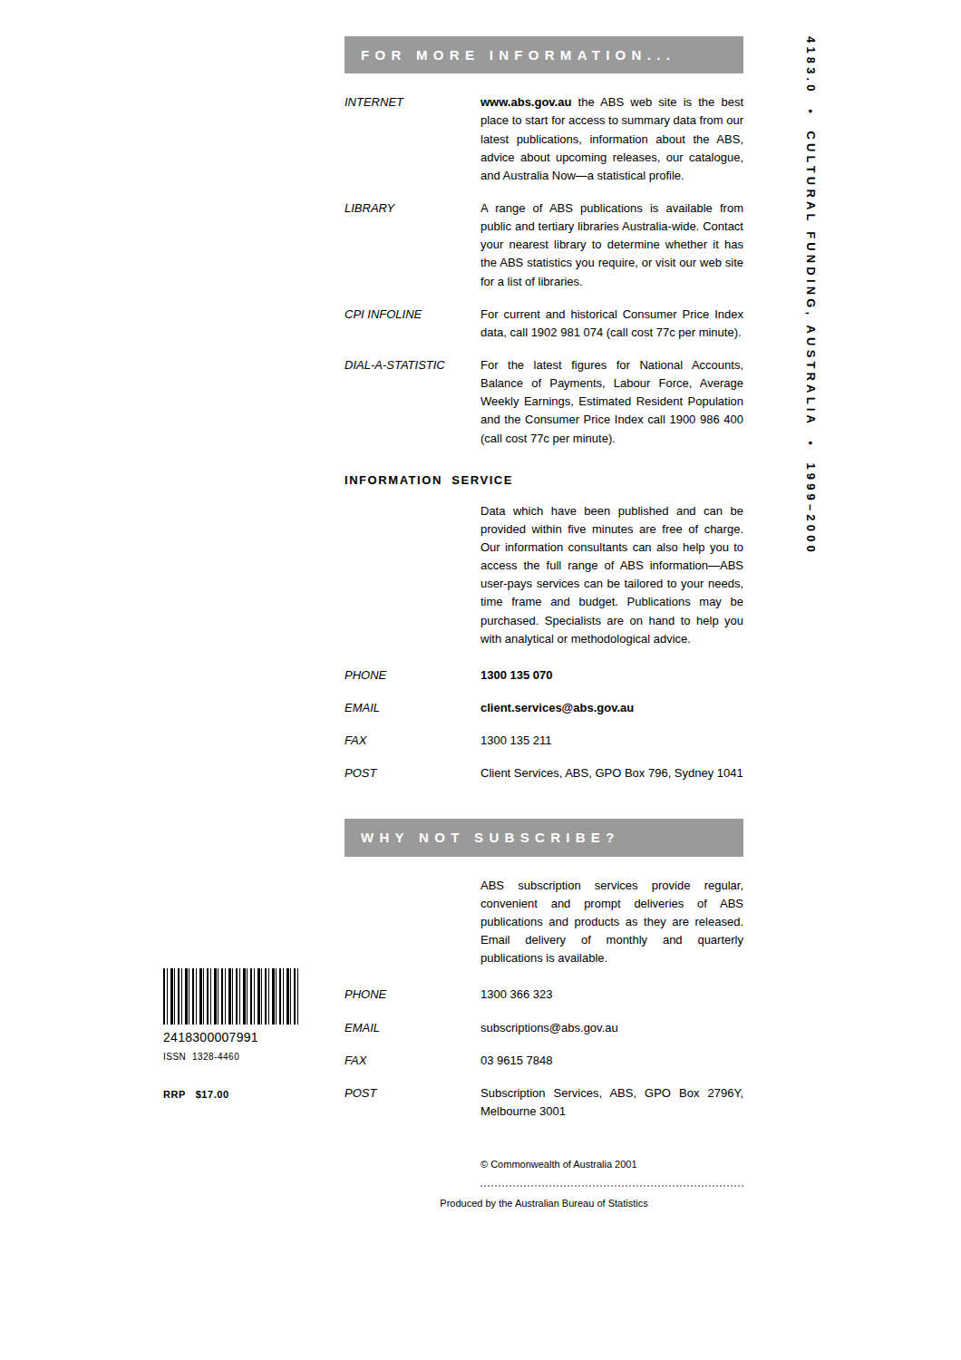4183.0 • CULTURAL FUNDING, AUSTRALIA • 1999–2000
For more information...
INTERNET
www.abs.gov.au the ABS web site is the best place to start for access to summary data from our latest publications, information about the ABS, advice about upcoming releases, our catalogue, and Australia Now—a statistical profile.
LIBRARY
A range of ABS publications is available from public and tertiary libraries Australia-wide. Contact your nearest library to determine whether it has the ABS statistics you require, or visit our web site for a list of libraries.
CPI INFOLINE
For current and historical Consumer Price Index data, call 1902 981 074 (call cost 77c per minute).
DIAL-A-STATISTIC
For the latest figures for National Accounts, Balance of Payments, Labour Force, Average Weekly Earnings, Estimated Resident Population and the Consumer Price Index call 1900 986 400 (call cost 77c per minute).
INFORMATION SERVICE
Data which have been published and can be provided within five minutes are free of charge. Our information consultants can also help you to access the full range of ABS information—ABS user-pays services can be tailored to your needs, time frame and budget. Publications may be purchased. Specialists are on hand to help you with analytical or methodological advice.
PHONE
1300 135 070
EMAIL
client.services@abs.gov.au
FAX
1300 135 211
POST
Client Services, ABS, GPO Box 796, Sydney 1041
Why not subscribe?
ABS subscription services provide regular, convenient and prompt deliveries of ABS publications and products as they are released. Email delivery of monthly and quarterly publications is available.
PHONE
1300 366 323
EMAIL
subscriptions@abs.gov.au
FAX
03 9615 7848
POST
Subscription Services, ABS, GPO Box 2796Y, Melbourne 3001
© Commonwealth of Australia 2001
Produced by the Australian Bureau of Statistics
2418300007991
ISSN 1328-4460
RRP $17.00